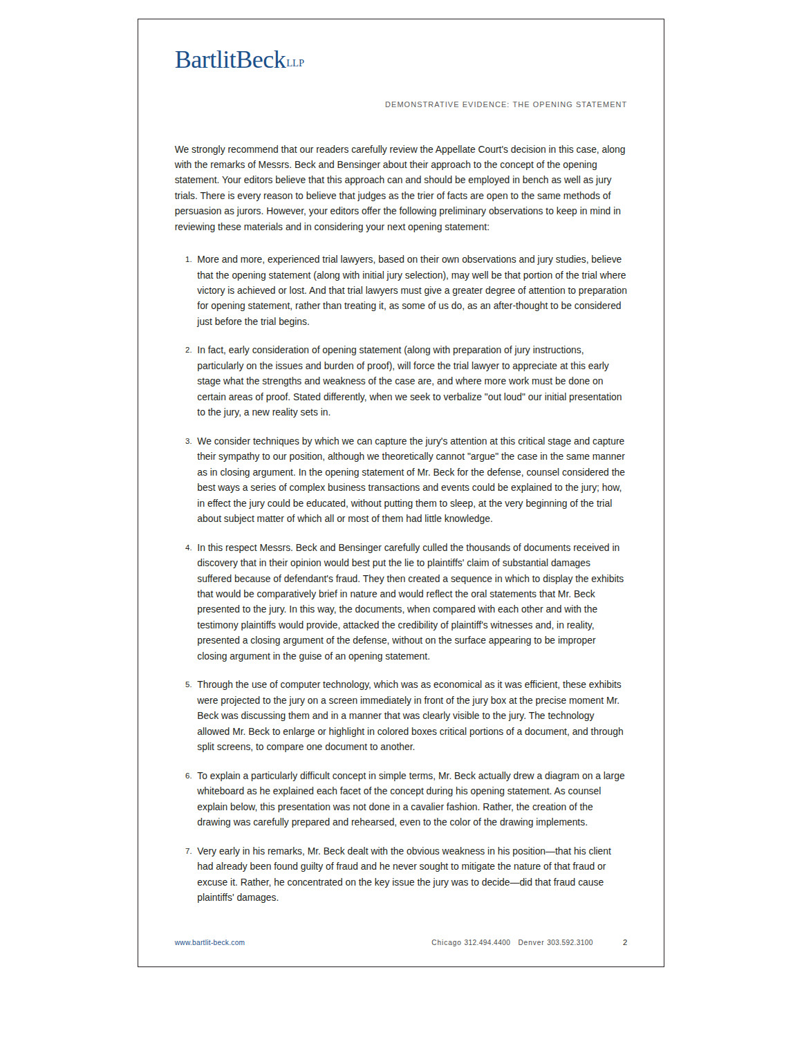BartlitBeckLLP
Demonstrative Evidence: The Opening Statement
We strongly recommend that our readers carefully review the Appellate Court's decision in this case, along with the remarks of Messrs. Beck and Bensinger about their approach to the concept of the opening statement. Your editors believe that this approach can and should be employed in bench as well as jury trials. There is every reason to believe that judges as the trier of facts are open to the same methods of persuasion as jurors. However, your editors offer the following preliminary observations to keep in mind in reviewing these materials and in considering your next opening statement:
More and more, experienced trial lawyers, based on their own observations and jury studies, believe that the opening statement (along with initial jury selection), may well be that portion of the trial where victory is achieved or lost. And that trial lawyers must give a greater degree of attention to preparation for opening statement, rather than treating it, as some of us do, as an after-thought to be considered just before the trial begins.
In fact, early consideration of opening statement (along with preparation of jury instructions, particularly on the issues and burden of proof), will force the trial lawyer to appreciate at this early stage what the strengths and weakness of the case are, and where more work must be done on certain areas of proof. Stated differently, when we seek to verbalize "out loud" our initial presentation to the jury, a new reality sets in.
We consider techniques by which we can capture the jury's attention at this critical stage and capture their sympathy to our position, although we theoretically cannot "argue" the case in the same manner as in closing argument. In the opening statement of Mr. Beck for the defense, counsel considered the best ways a series of complex business transactions and events could be explained to the jury; how, in effect the jury could be educated, without putting them to sleep, at the very beginning of the trial about subject matter of which all or most of them had little knowledge.
In this respect Messrs. Beck and Bensinger carefully culled the thousands of documents received in discovery that in their opinion would best put the lie to plaintiffs' claim of substantial damages suffered because of defendant's fraud. They then created a sequence in which to display the exhibits that would be comparatively brief in nature and would reflect the oral statements that Mr. Beck presented to the jury. In this way, the documents, when compared with each other and with the testimony plaintiffs would provide, attacked the credibility of plaintiff's witnesses and, in reality, presented a closing argument of the defense, without on the surface appearing to be improper closing argument in the guise of an opening statement.
Through the use of computer technology, which was as economical as it was efficient, these exhibits were projected to the jury on a screen immediately in front of the jury box at the precise moment Mr. Beck was discussing them and in a manner that was clearly visible to the jury. The technology allowed Mr. Beck to enlarge or highlight in colored boxes critical portions of a document, and through split screens, to compare one document to another.
To explain a particularly difficult concept in simple terms, Mr. Beck actually drew a diagram on a large whiteboard as he explained each facet of the concept during his opening statement. As counsel explain below, this presentation was not done in a cavalier fashion. Rather, the creation of the drawing was carefully prepared and rehearsed, even to the color of the drawing implements.
Very early in his remarks, Mr. Beck dealt with the obvious weakness in his position—that his client had already been found guilty of fraud and he never sought to mitigate the nature of that fraud or excuse it. Rather, he concentrated on the key issue the jury was to decide—did that fraud cause plaintiffs' damages.
www.bartlit-beck.com
Chicago 312.494.4400 Denver 303.592.31002